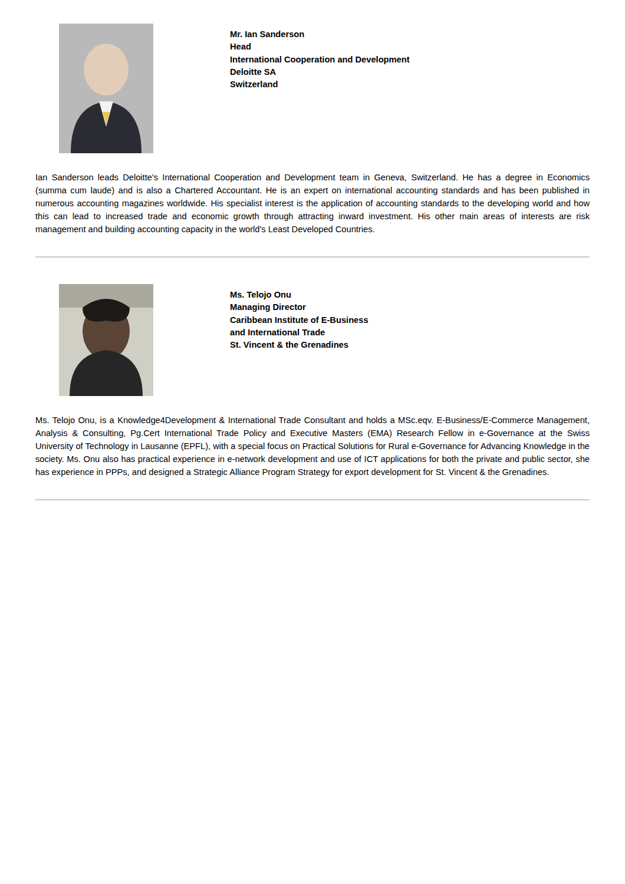Mr. Ian Sanderson
Head
International Cooperation and Development
Deloitte SA
Switzerland
Ian Sanderson leads Deloitte's International Cooperation and Development team in Geneva, Switzerland. He has a degree in Economics (summa cum laude) and is also a Chartered Accountant. He is an expert on international accounting standards and has been published in numerous accounting magazines worldwide. His specialist interest is the application of accounting standards to the developing world and how this can lead to increased trade and economic growth through attracting inward investment. His other main areas of interests are risk management and building accounting capacity in the world's Least Developed Countries.
Ms. Telojo Onu
Managing Director
Caribbean Institute of E-Business
and International Trade
St. Vincent & the Grenadines
Ms. Telojo Onu, is a Knowledge4Development & International Trade Consultant and holds a MSc.eqv. E-Business/E-Commerce Management, Analysis & Consulting, Pg.Cert International Trade Policy and Executive Masters (EMA) Research Fellow in e-Governance at the Swiss University of Technology in Lausanne (EPFL), with a special focus on Practical Solutions for Rural e-Governance for Advancing Knowledge in the society. Ms. Onu also has practical experience in e-network development and use of ICT applications for both the private and public sector, she has experience in PPPs, and designed a Strategic Alliance Program Strategy for export development for St. Vincent & the Grenadines.